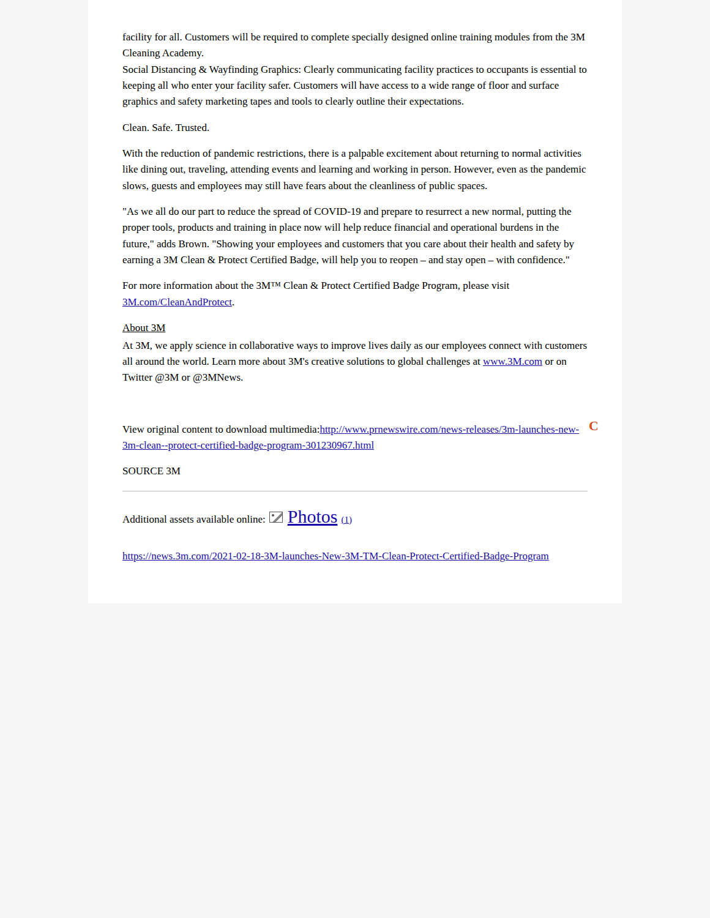facility for all. Customers will be required to complete specially designed online training modules from the 3M Cleaning Academy.
Social Distancing & Wayfinding Graphics: Clearly communicating facility practices to occupants is essential to keeping all who enter your facility safer. Customers will have access to a wide range of floor and surface graphics and safety marketing tapes and tools to clearly outline their expectations.
Clean. Safe. Trusted.
With the reduction of pandemic restrictions, there is a palpable excitement about returning to normal activities like dining out, traveling, attending events and learning and working in person. However, even as the pandemic slows, guests and employees may still have fears about the cleanliness of public spaces.
"As we all do our part to reduce the spread of COVID-19 and prepare to resurrect a new normal, putting the proper tools, products and training in place now will help reduce financial and operational burdens in the future," adds Brown. "Showing your employees and customers that you care about their health and safety by earning a 3M Clean & Protect Certified Badge, will help you to reopen – and stay open – with confidence."
For more information about the 3M™ Clean & Protect Certified Badge Program, please visit 3M.com/CleanAndProtect.
About 3M
At 3M, we apply science in collaborative ways to improve lives daily as our employees connect with customers all around the world. Learn more about 3M's creative solutions to global challenges at www.3M.com or on Twitter @3M or @3MNews.
CView original content to download multimedia:http://www.prnewswire.com/news-releases/3m-launches-new-3m-clean--protect-certified-badge-program-301230967.html
SOURCE 3M
Additional assets available online: Photos (1)
https://news.3m.com/2021-02-18-3M-launches-New-3M-TM-Clean-Protect-Certified-Badge-Program